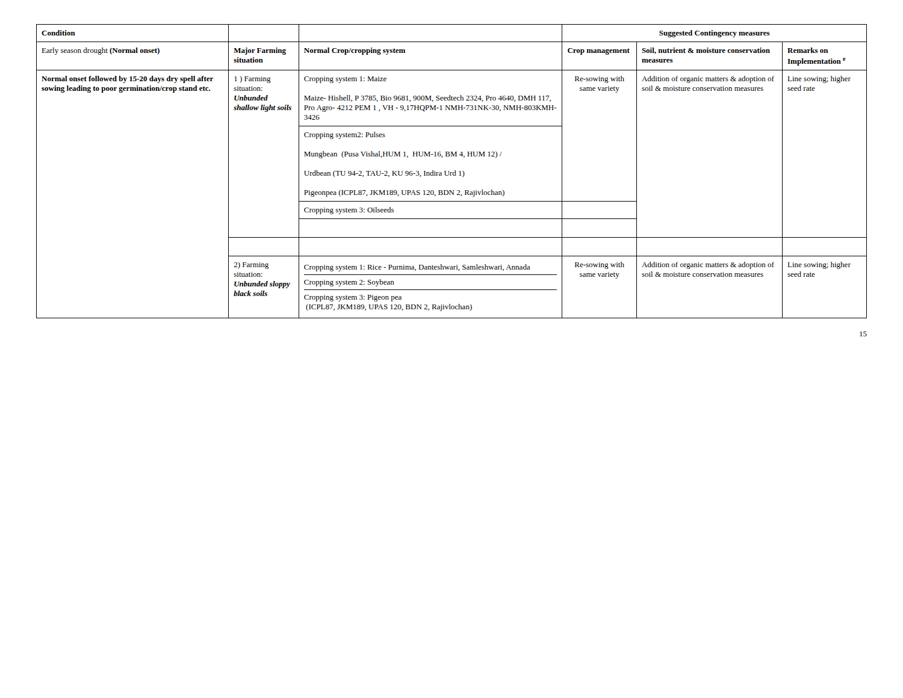| Condition | | | Suggested Contingency measures |
| Early season drought (Normal onset) | Major Farming situation | Normal Crop/cropping system | Crop management | Soil, nutrient & moisture conservation measures | Remarks on Implementation e |
| Normal onset followed by 15-20 days dry spell after sowing leading to poor germination/crop stand etc. | 1 ) Farming situation: Unbunded shallow light soils | Cropping system 1: Maize Maize- Hishell, P 3785, Bio 9681, 900M, Seedtech 2324, Pro 4640, DMH 117, Pro Agro- 4212 PEM 1 , VH - 9,17HQPM-1 NMH-731NK-30, NMH-803KMH-3426 | Re-sowing with same variety | Addition of organic matters & adoption of soil & moisture conservation measures | Line sowing; higher seed rate |
| Cropping system2: Pulses Mungbean (Pusa Vishal,HUM 1, HUM-16, BM 4, HUM 12) / Urdbean (TU 94-2, TAU-2, KU 96-3, Indira Urd 1) Pigeonpea (ICPL87, JKM189, UPAS 120, BDN 2, Rajivlochan) |
| Cropping system 3: Oilseeds | |
| 2) Farming situation: Unbunded sloppy black soils | / Cropping system 1: Rice - Purnima, Danteshwari, Samleshwari, Annada / / Cropping system 2: Soybean / / Cropping system 3: Pigeon pea (ICPL87, JKM189, UPAS 120, BDN 2, Rajivlochan) / | Re-sowing with same variety | Addition of organic matters & adoption of soil & moisture conservation measures | Line sowing; higher seed rate |
15